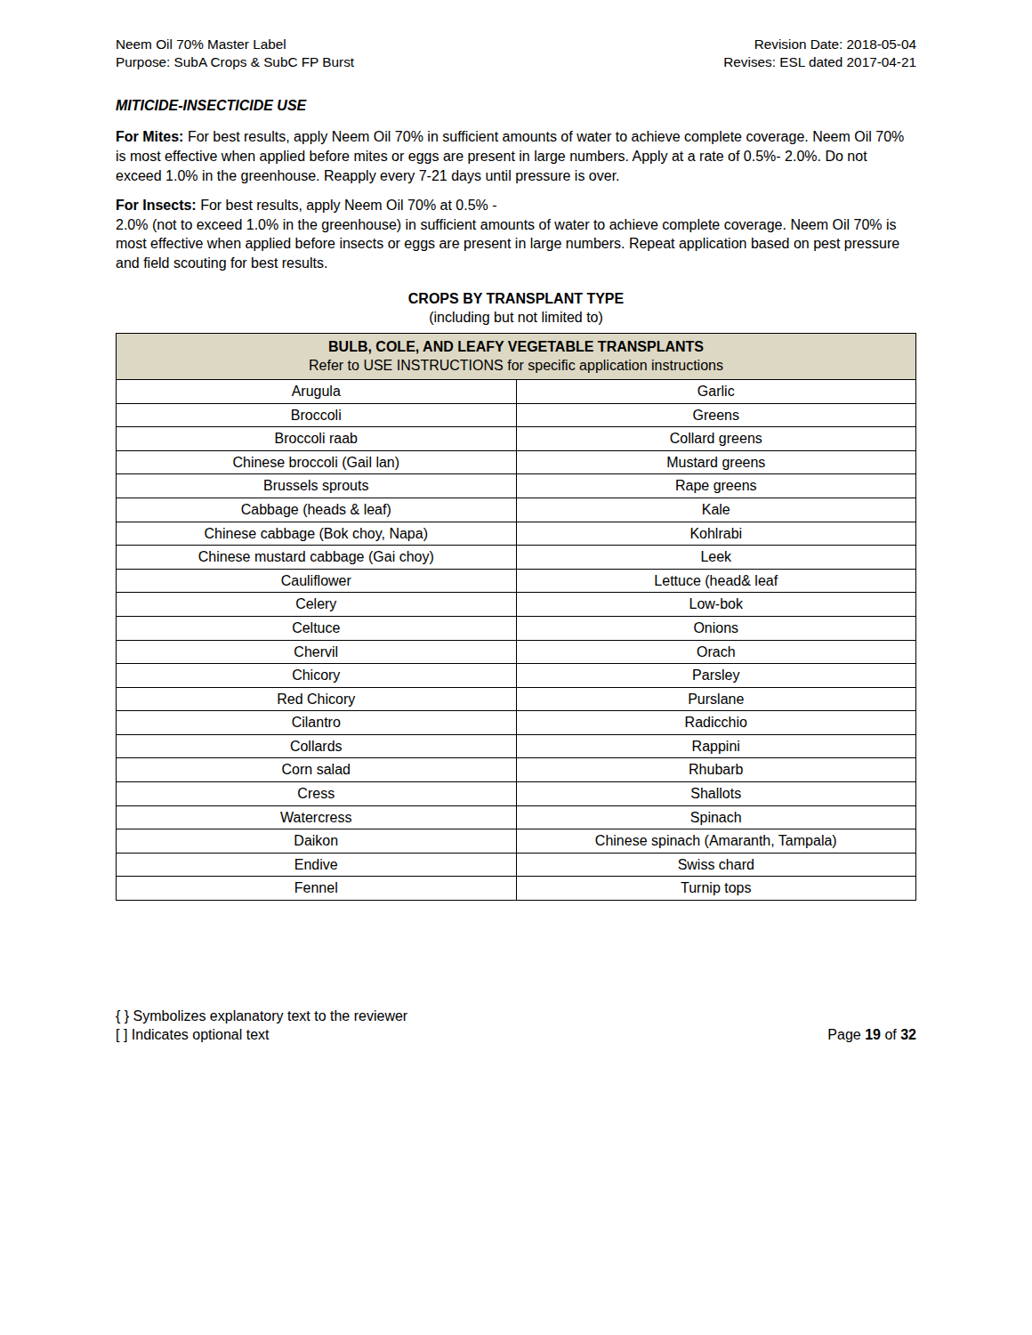Neem Oil 70% Master Label
Purpose: SubA Crops & SubC FP Burst
Revision Date: 2018-05-04
Revises: ESL dated 2017-04-21
MITICIDE-INSECTICIDE USE
For Mites: For best results, apply Neem Oil 70% in sufficient amounts of water to achieve complete coverage. Neem Oil 70% is most effective when applied before mites or eggs are present in large numbers. Apply at a rate of 0.5%- 2.0%. Do not exceed 1.0% in the greenhouse. Reapply every 7-21 days until pressure is over.
For Insects: For best results, apply Neem Oil 70% at 0.5% -
2.0% (not to exceed 1.0% in the greenhouse) in sufficient amounts of water to achieve complete coverage. Neem Oil 70% is most effective when applied before insects or eggs are present in large numbers. Repeat application based on pest pressure and field scouting for best results.
CROPS BY TRANSPLANT TYPE
(including but not limited to)
| BULB, COLE, AND LEAFY VEGETABLE TRANSPLANTS Refer to USE INSTRUCTIONS for specific application instructions |
| --- |
| Arugula | Garlic |
| Broccoli | Greens |
| Broccoli raab | Collard greens |
| Chinese broccoli (Gail lan) | Mustard greens |
| Brussels sprouts | Rape greens |
| Cabbage (heads & leaf) | Kale |
| Chinese cabbage (Bok choy, Napa) | Kohlrabi |
| Chinese mustard cabbage (Gai choy) | Leek |
| Cauliflower | Lettuce (head& leaf |
| Celery | Low-bok |
| Celtuce | Onions |
| Chervil | Orach |
| Chicory | Parsley |
| Red Chicory | Purslane |
| Cilantro | Radicchio |
| Collards | Rappini |
| Corn salad | Rhubarb |
| Cress | Shallots |
| Watercress | Spinach |
| Daikon | Chinese spinach (Amaranth, Tampala) |
| Endive | Swiss chard |
| Fennel | Turnip tops |
{ } Symbolizes explanatory text to the reviewer
[ ] Indicates optional text
Page 19 of 32